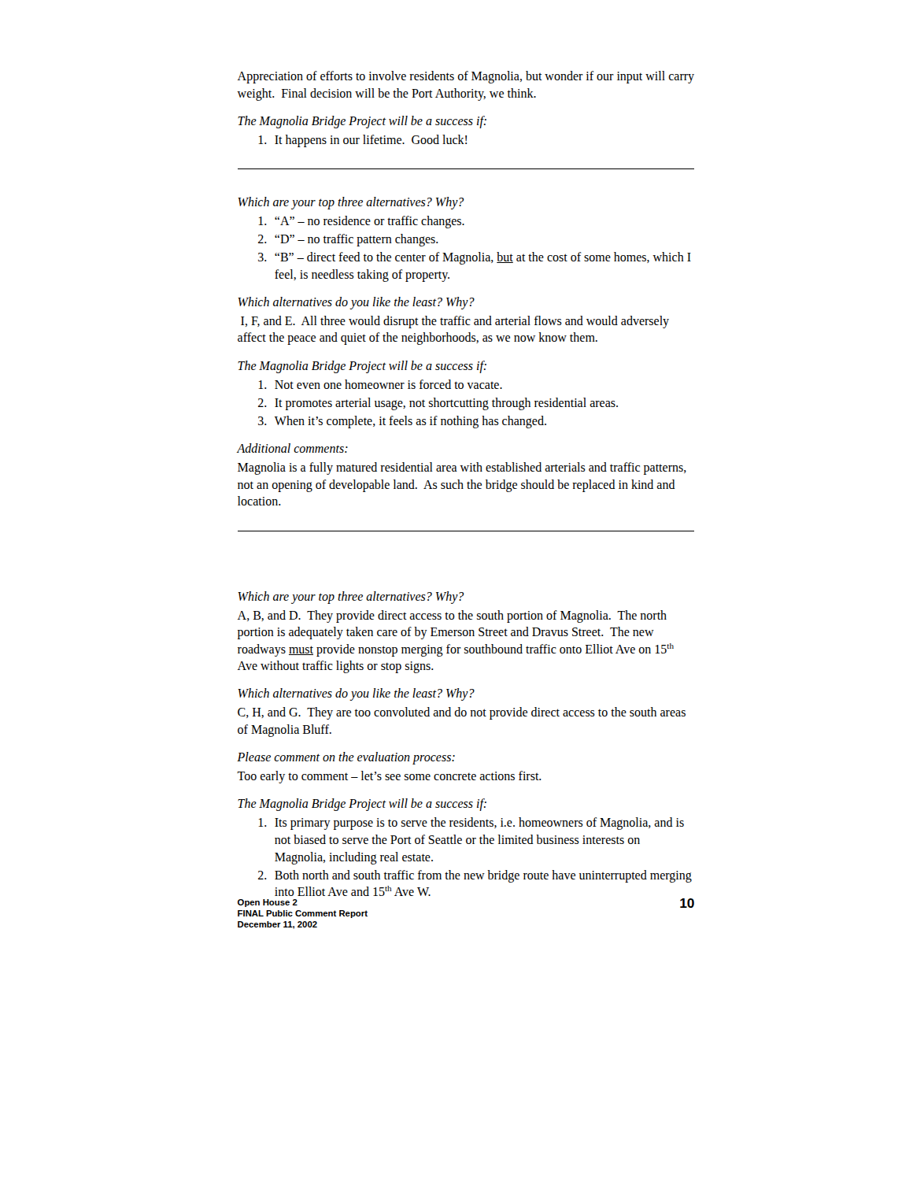Appreciation of efforts to involve residents of Magnolia, but wonder if our input will carry weight. Final decision will be the Port Authority, we think.
The Magnolia Bridge Project will be a success if:
It happens in our lifetime. Good luck!
Which are your top three alternatives? Why?
“A” – no residence or traffic changes.
“D” – no traffic pattern changes.
“B” – direct feed to the center of Magnolia, but at the cost of some homes, which I feel, is needless taking of property.
Which alternatives do you like the least? Why?
I, F, and E. All three would disrupt the traffic and arterial flows and would adversely affect the peace and quiet of the neighborhoods, as we now know them.
The Magnolia Bridge Project will be a success if:
Not even one homeowner is forced to vacate.
It promotes arterial usage, not shortcutting through residential areas.
When it’s complete, it feels as if nothing has changed.
Additional comments:
Magnolia is a fully matured residential area with established arterials and traffic patterns, not an opening of developable land. As such the bridge should be replaced in kind and location.
Which are your top three alternatives? Why?
A, B, and D. They provide direct access to the south portion of Magnolia. The north portion is adequately taken care of by Emerson Street and Dravus Street. The new roadways must provide nonstop merging for southbound traffic onto Elliot Ave on 15th Ave without traffic lights or stop signs.
Which alternatives do you like the least? Why?
C, H, and G. They are too convoluted and do not provide direct access to the south areas of Magnolia Bluff.
Please comment on the evaluation process:
Too early to comment – let’s see some concrete actions first.
The Magnolia Bridge Project will be a success if:
Its primary purpose is to serve the residents, i.e. homeowners of Magnolia, and is not biased to serve the Port of Seattle or the limited business interests on Magnolia, including real estate.
Both north and south traffic from the new bridge route have uninterrupted merging into Elliot Ave and 15th Ave W.
10 Open House 2
FINAL Public Comment Report
December 11, 2002